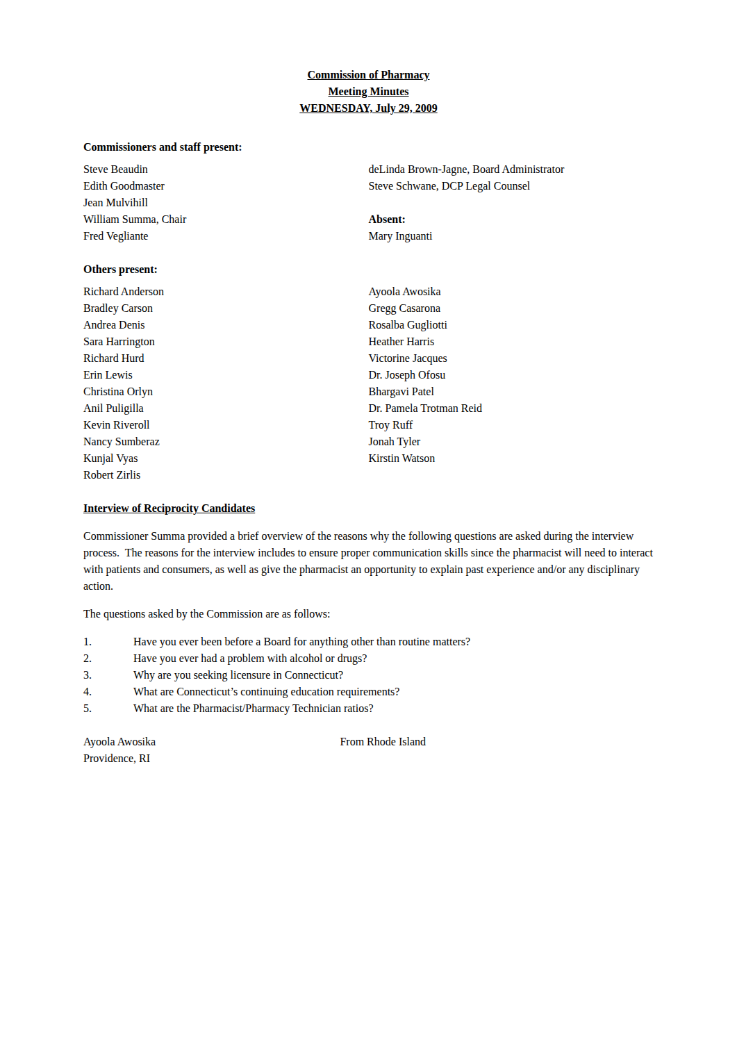Commission of Pharmacy
Meeting Minutes
WEDNESDAY, July 29, 2009
Commissioners and staff present:
| Steve Beaudin | deLinda Brown-Jagne, Board Administrator |
| Edith Goodmaster | Steve Schwane, DCP Legal Counsel |
| Jean Mulvihill | |
| William Summa, Chair | Absent: |
| Fred Vegliante | Mary Inguanti |
Others present:
| Richard Anderson | Ayoola Awosika |
| Bradley Carson | Gregg Casarona |
| Andrea Denis | Rosalba Gugliotti |
| Sara Harrington | Heather Harris |
| Richard Hurd | Victorine Jacques |
| Erin Lewis | Dr. Joseph Ofosu |
| Christina Orlyn | Bhargavi Patel |
| Anil Puligilla | Dr. Pamela Trotman Reid |
| Kevin Riveroll | Troy Ruff |
| Nancy Sumberaz | Jonah Tyler |
| Kunjal Vyas | Kirstin Watson |
| Robert Zirlis | |
Interview of Reciprocity Candidates
Commissioner Summa provided a brief overview of the reasons why the following questions are asked during the interview process. The reasons for the interview includes to ensure proper communication skills since the pharmacist will need to interact with patients and consumers, as well as give the pharmacist an opportunity to explain past experience and/or any disciplinary action.
The questions asked by the Commission are as follows:
Have you ever been before a Board for anything other than routine matters?
Have you ever had a problem with alcohol or drugs?
Why are you seeking licensure in Connecticut?
What are Connecticut’s continuing education requirements?
What are the Pharmacist/Pharmacy Technician ratios?
| Ayoola Awosika | From Rhode Island |
| Providence, RI | |